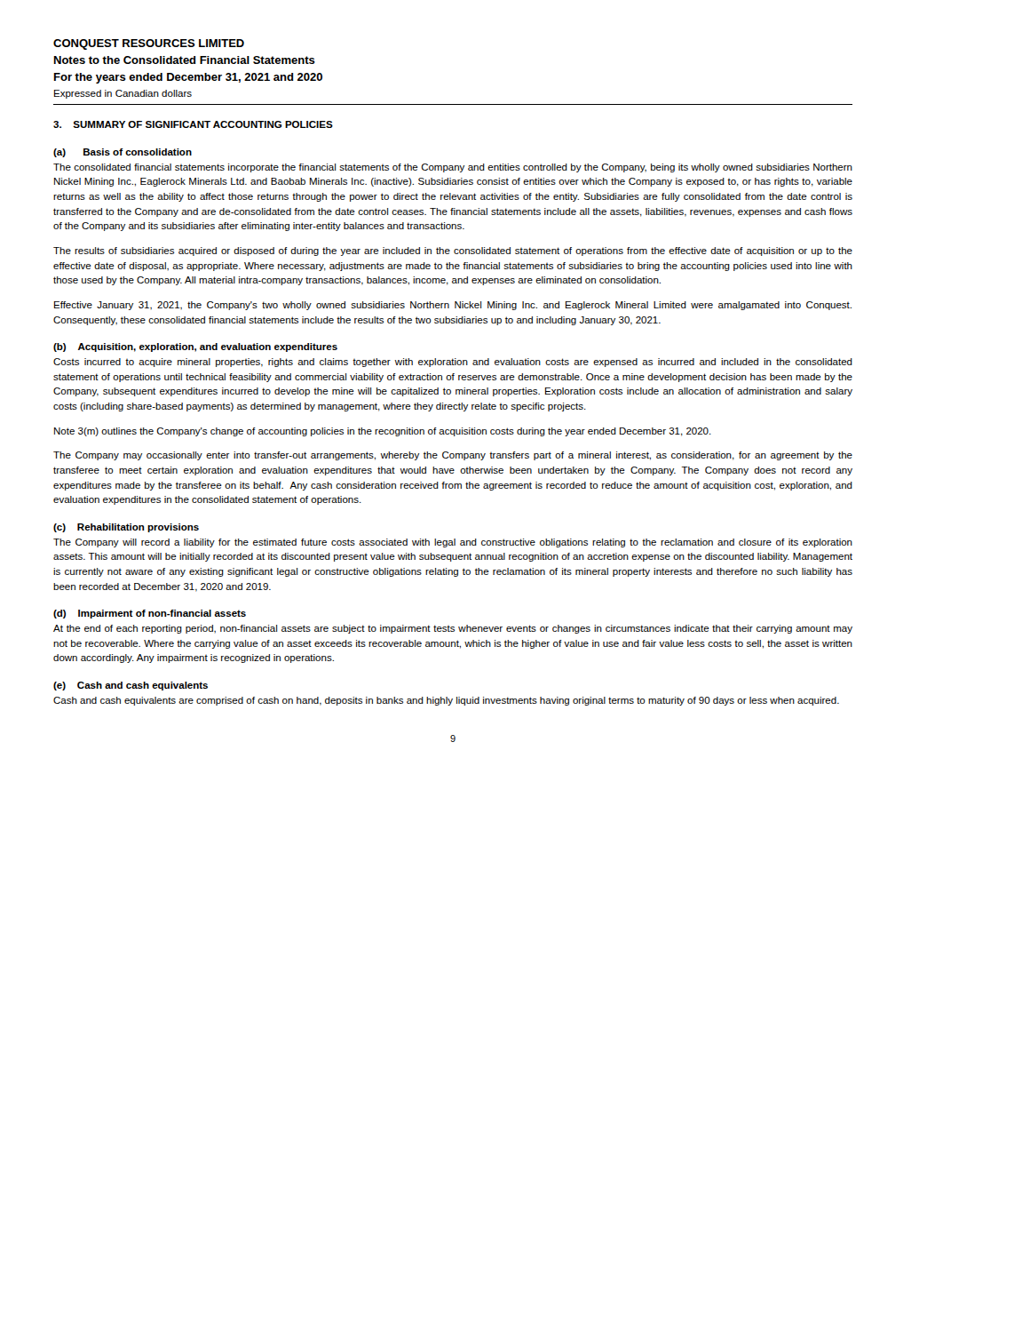CONQUEST RESOURCES LIMITED
Notes to the Consolidated Financial Statements
For the years ended December 31, 2021 and 2020
Expressed in Canadian dollars
3. SUMMARY OF SIGNIFICANT ACCOUNTING POLICIES
(a) Basis of consolidation
The consolidated financial statements incorporate the financial statements of the Company and entities controlled by the Company, being its wholly owned subsidiaries Northern Nickel Mining Inc., Eaglerock Minerals Ltd. and Baobab Minerals Inc. (inactive). Subsidiaries consist of entities over which the Company is exposed to, or has rights to, variable returns as well as the ability to affect those returns through the power to direct the relevant activities of the entity. Subsidiaries are fully consolidated from the date control is transferred to the Company and are de-consolidated from the date control ceases. The financial statements include all the assets, liabilities, revenues, expenses and cash flows of the Company and its subsidiaries after eliminating inter-entity balances and transactions.
The results of subsidiaries acquired or disposed of during the year are included in the consolidated statement of operations from the effective date of acquisition or up to the effective date of disposal, as appropriate. Where necessary, adjustments are made to the financial statements of subsidiaries to bring the accounting policies used into line with those used by the Company. All material intra-company transactions, balances, income, and expenses are eliminated on consolidation.
Effective January 31, 2021, the Company's two wholly owned subsidiaries Northern Nickel Mining Inc. and Eaglerock Mineral Limited were amalgamated into Conquest. Consequently, these consolidated financial statements include the results of the two subsidiaries up to and including January 30, 2021.
(b) Acquisition, exploration, and evaluation expenditures
Costs incurred to acquire mineral properties, rights and claims together with exploration and evaluation costs are expensed as incurred and included in the consolidated statement of operations until technical feasibility and commercial viability of extraction of reserves are demonstrable. Once a mine development decision has been made by the Company, subsequent expenditures incurred to develop the mine will be capitalized to mineral properties. Exploration costs include an allocation of administration and salary costs (including share-based payments) as determined by management, where they directly relate to specific projects.
Note 3(m) outlines the Company's change of accounting policies in the recognition of acquisition costs during the year ended December 31, 2020.
The Company may occasionally enter into transfer-out arrangements, whereby the Company transfers part of a mineral interest, as consideration, for an agreement by the transferee to meet certain exploration and evaluation expenditures that would have otherwise been undertaken by the Company. The Company does not record any expenditures made by the transferee on its behalf. Any cash consideration received from the agreement is recorded to reduce the amount of acquisition cost, exploration, and evaluation expenditures in the consolidated statement of operations.
(c) Rehabilitation provisions
The Company will record a liability for the estimated future costs associated with legal and constructive obligations relating to the reclamation and closure of its exploration assets. This amount will be initially recorded at its discounted present value with subsequent annual recognition of an accretion expense on the discounted liability. Management is currently not aware of any existing significant legal or constructive obligations relating to the reclamation of its mineral property interests and therefore no such liability has been recorded at December 31, 2020 and 2019.
(d) Impairment of non-financial assets
At the end of each reporting period, non-financial assets are subject to impairment tests whenever events or changes in circumstances indicate that their carrying amount may not be recoverable. Where the carrying value of an asset exceeds its recoverable amount, which is the higher of value in use and fair value less costs to sell, the asset is written down accordingly. Any impairment is recognized in operations.
(e) Cash and cash equivalents
Cash and cash equivalents are comprised of cash on hand, deposits in banks and highly liquid investments having original terms to maturity of 90 days or less when acquired.
9